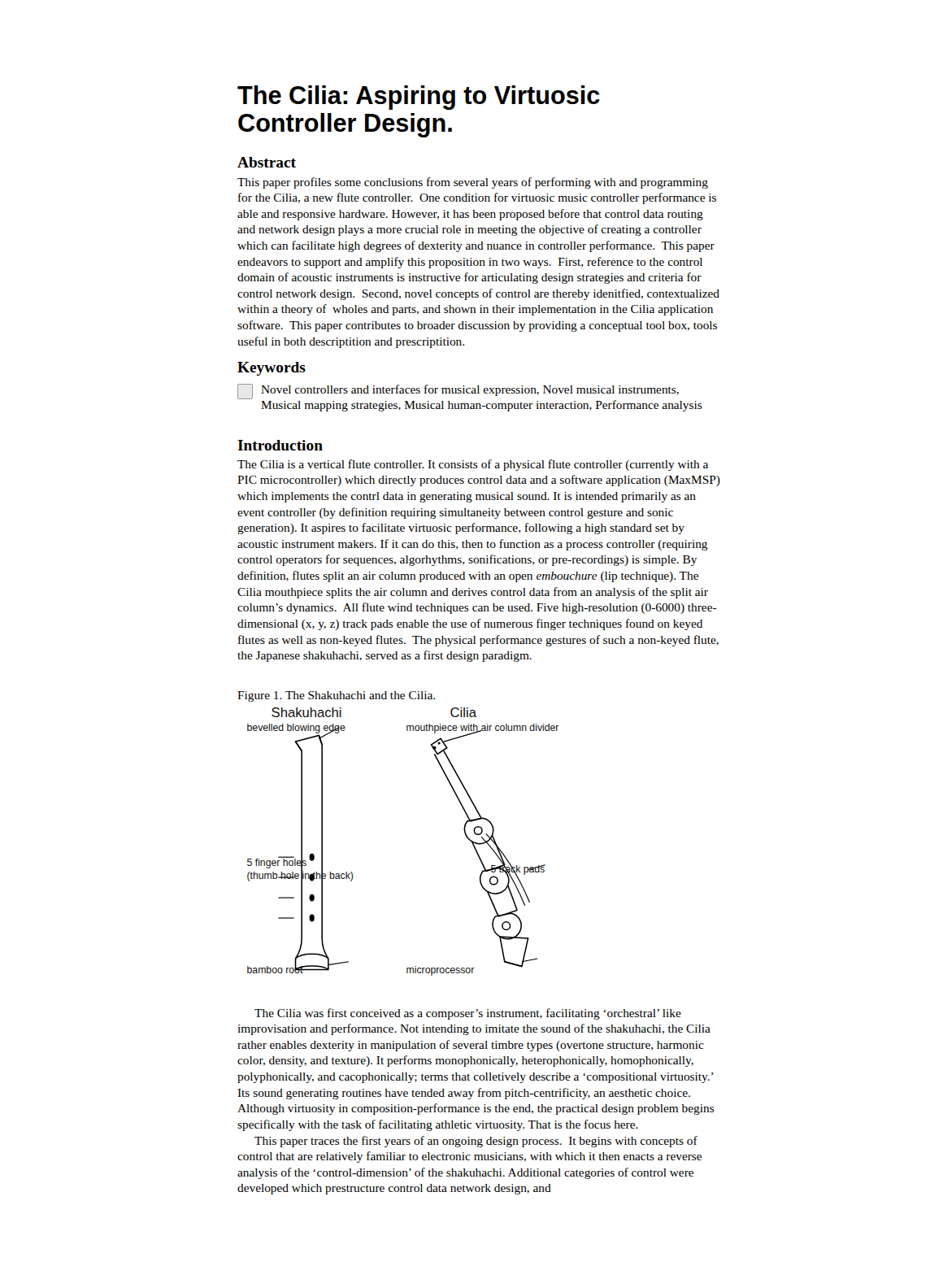The Cilia: Aspiring to Virtuosic Controller Design.
Abstract
This paper profiles some conclusions from several years of performing with and programming for the Cilia, a new flute controller. One condition for virtuosic music controller performance is able and responsive hardware. However, it has been proposed before that control data routing and network design plays a more crucial role in meeting the objective of creating a controller which can facilitate high degrees of dexterity and nuance in controller performance. This paper endeavors to support and amplify this proposition in two ways. First, reference to the control domain of acoustic instruments is instructive for articulating design strategies and criteria for control network design. Second, novel concepts of control are thereby idenitfied, contextualized within a theory of wholes and parts, and shown in their implementation in the Cilia application software. This paper contributes to broader discussion by providing a conceptual tool box, tools useful in both descriptition and prescriptition.
Keywords
Novel controllers and interfaces for musical expression, Novel musical instruments, Musical mapping strategies, Musical human-computer interaction, Performance analysis
Introduction
The Cilia is a vertical flute controller. It consists of a physical flute controller (currently with a PIC microcontroller) which directly produces control data and a software application (MaxMSP) which implements the contrl data in generating musical sound. It is intended primarily as an event controller (by definition requiring simultaneity between control gesture and sonic generation). It aspires to facilitate virtuosic performance, following a high standard set by acoustic instrument makers. If it can do this, then to function as a process controller (requiring control operators for sequences, algorhythms, sonifications, or pre-recordings) is simple. By definition, flutes split an air column produced with an open embouchure (lip technique). The Cilia mouthpiece splits the air column and derives control data from an analysis of the split air column’s dynamics. All flute wind techniques can be used. Five high-resolution (0-6000) three-dimensional (x, y, z) track pads enable the use of numerous finger techniques found on keyed flutes as well as non-keyed flutes. The physical performance gestures of such a non-keyed flute, the Japanese shakuhachi, served as a first design paradigm.
Figure 1. The Shakuhachi and the Cilia.
Shakuhachi
Cilia
bevelled blowing edge
mouthpiece with air column divider
5 finger holes
(thumb hole in the back)
5 track pads
bamboo root
microprocessor
The Cilia was first conceived as a composer’s instrument, facilitating ‘orchestral’ like improvisation and performance. Not intending to imitate the sound of the shakuhachi, the Cilia rather enables dexterity in manipulation of several timbre types (overtone structure, harmonic color, density, and texture). It performs monophonically, heterophonically, homophonically, polyphonically, and cacophonically; terms that colletively describe a ‘compositional virtuosity.’ Its sound generating routines have tended away from pitch-centrificity, an aesthetic choice. Although virtuosity in composition-performance is the end, the practical design problem begins specifically with the task of facilitating athletic virtuosity. That is the focus here.
This paper traces the first years of an ongoing design process. It begins with concepts of control that are relatively familiar to electronic musicians, with which it then enacts a reverse analysis of the ‘control-dimension’ of the shakuhachi. Additional categories of control were developed which prestructure control data network design, and